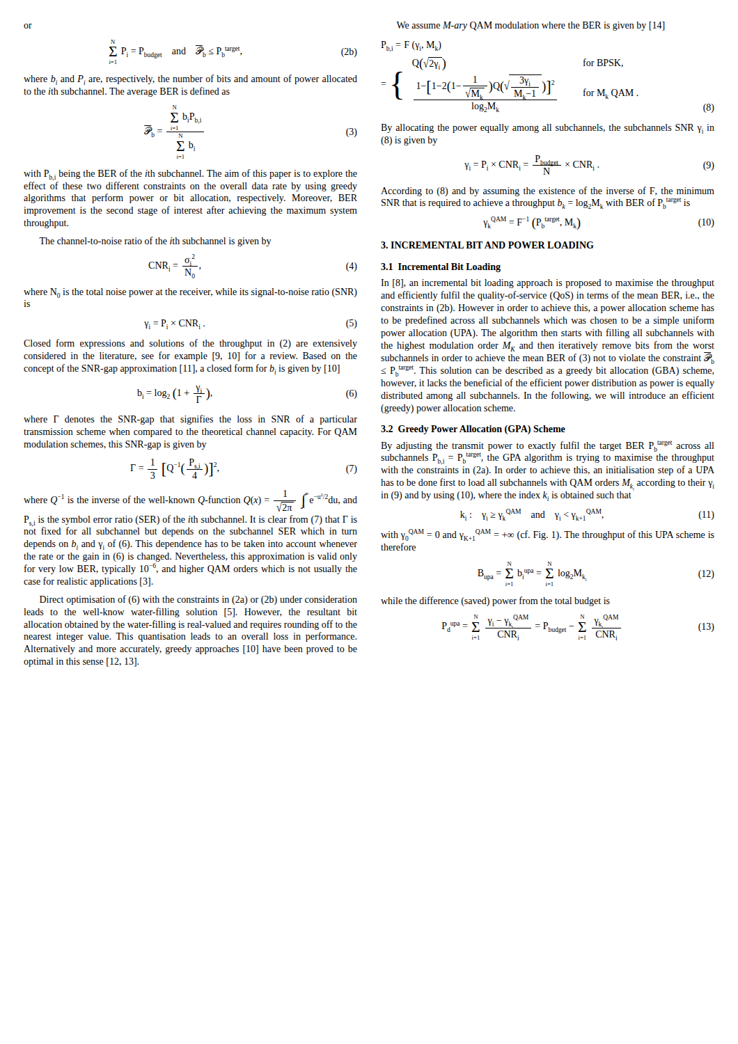or
NΣi=1 Pi = Pbudget and 𝒫b ≤ Pbtarget,
(2b)
where bi and Pi are, respectively, the number of bits and amount of power allocated to the ith subchannel. The average BER is defined as
𝒫b = NΣi=1 biPb,i NΣi=1 bi
(3)
with Pb,i being the BER of the ith subchannel. The aim of this paper is to explore the effect of these two different constraints on the overall data rate by using greedy algorithms that perform power or bit allocation, respectively. Moreover, BER improvement is the second stage of interest after achieving the maximum system throughput.
The channel-to-noise ratio of the ith subchannel is given by
CNRi = σi2 N0,
(4)
where N0 is the total noise power at the receiver, while its signal-to-noise ratio (SNR) is
γi = Pi × CNRi .
(5)
Closed form expressions and solutions of the throughput in (2) are extensively considered in the literature, see for example [9, 10] for a review. Based on the concept of the SNR-gap approximation [11], a closed form for bi is given by [10]
bi = log2 (1 + γi Γ),
(6)
where Γ denotes the SNR-gap that signifies the loss in SNR of a particular transmission scheme when compared to the theoretical channel capacity. For QAM modulation schemes, this SNR-gap is given by
Γ = 13 [Q−1(Ps,i 4)]2,
(7)
where Q−1 is the inverse of the well-known Q-function Q(x) = 1√2π ∞∫x e−u2/2du, and Ps,i is the symbol error ratio (SER) of the ith subchannel. It is clear from (7) that Γ is not fixed for all subchannel but depends on the subchannel SER which in turn depends on bi and γi of (6). This dependence has to be taken into account whenever the rate or the gain in (6) is changed. Nevertheless, this approximation is valid only for very low BER, typically 10−6, and higher QAM orders which is not usually the case for realistic applications [3].
Direct optimisation of (6) with the constraints in (2a) or (2b) under consideration leads to the well-know water-filling solution [5]. However, the resultant bit allocation obtained by the water-filling is real-valued and requires rounding off to the nearest integer value. This quantisation leads to an overall loss in performance. Alternatively and more accurately, greedy approaches [10] have been proved to be optimal in this sense [12, 13].
We assume M-ary QAM modulation where the BER is given by [14]
Pb,i =
F (γi, Mk)
=
{
| Q ( √ 2γ i ) | for BPSK, |
| 1− [ 1−2 ( 1− 1 √ M k ) Q ( √ 3γ i M k −1 ) ] 2 log 2 M k | for M k QAM . |
(8)
By allocating the power equally among all subchannels, the subchannels SNR γi in (8) is given by
γi = Pi × CNRi = Pbudget N × CNRi .
(9)
According to (8) and by assuming the existence of the inverse of F, the minimum SNR that is required to achieve a throughput bk = log2Mk with BER of Pbtarget is
γkQAM = F−1 (Pbtarget, Mk)
(10)
3. INCREMENTAL BIT AND POWER LOADING
3.1 Incremental Bit Loading
In [8], an incremental bit loading approach is proposed to maximise the throughput and efficiently fulfil the quality-of-service (QoS) in terms of the mean BER, i.e., the constraints in (2b). However in order to achieve this, a power allocation scheme has to be predefined across all subchannels which was chosen to be a simple uniform power allocation (UPA). The algorithm then starts with filling all subchannels with the highest modulation order MK and then iteratively remove bits from the worst subchannels in order to achieve the mean BER of (3) not to violate the constraint 𝒫b ≤ Pbtarget. This solution can be described as a greedy bit allocation (GBA) scheme, however, it lacks the beneficial of the efficient power distribution as power is equally distributed among all subchannels. In the following, we will introduce an efficient (greedy) power allocation scheme.
3.2 Greedy Power Allocation (GPA) Scheme
By adjusting the transmit power to exactly fulfil the target BER Pbtarget across all subchannels Pb,i = Pbtarget, the GPA algorithm is trying to maximise the throughput with the constraints in (2a). In order to achieve this, an initialisation step of a UPA has to be done first to load all subchannels with QAM orders Mki according to their γi in (9) and by using (10), where the index ki is obtained such that
ki : γi ≥ γkQAM and γi < γk+1QAM,
(11)
with γ0QAM = 0 and γK+1QAM = +∞ (cf. Fig. 1). The throughput of this UPA scheme is therefore
Bupa = NΣi=1 biupa = NΣi=1 log2Mki
(12)
while the difference (saved) power from the total budget is
Pdupa = NΣi=1 γi − γkiQAM CNRi = Pbudget − NΣi=1 γkiQAM CNRi
(13)